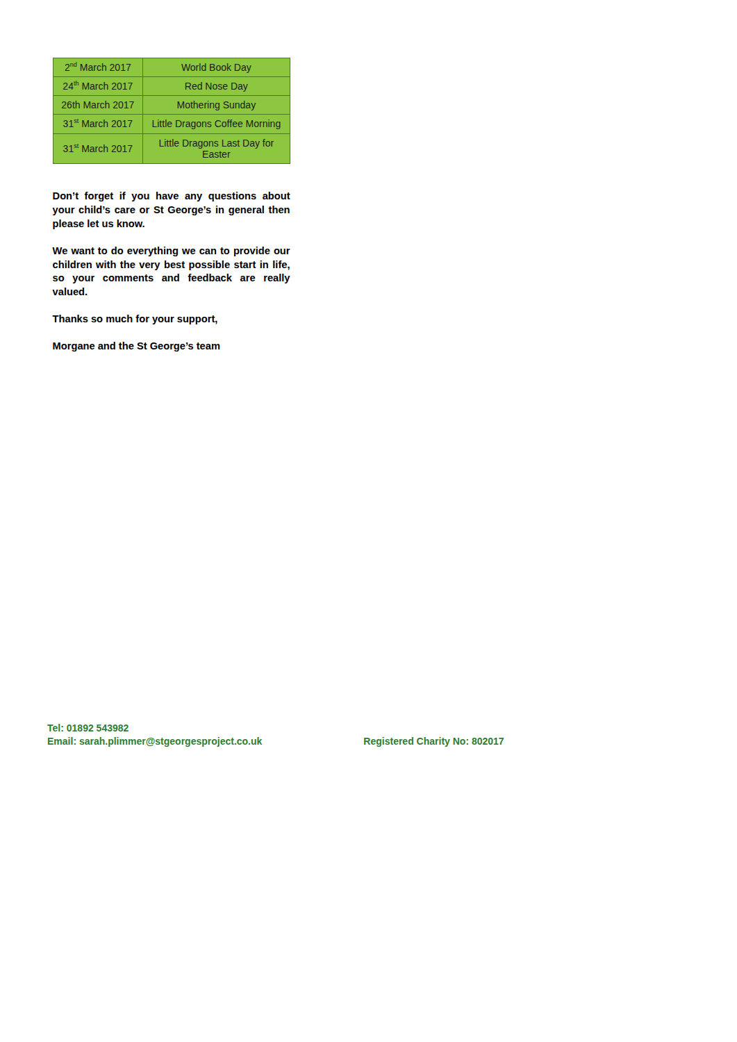| 2 nd March 2017 | World Book Day |
| 24 th March 2017 | Red Nose Day |
| 26th March 2017 | Mothering Sunday |
| 31 st March 2017 | Little Dragons Coffee Morning |
| 31 st March 2017 | Little Dragons Last Day for Easter |
Don’t forget if you have any questions about your child’s care or St George’s in general then please let us know.
We want to do everything we can to provide our children with the very best possible start in life, so your comments and feedback are really valued.
Thanks so much for your support,
Morgane and the St George’s team
Tel: 01892 543982
Email: sarah.plimmer@stgeorgesproject.co.uk
Registered Charity No: 802017